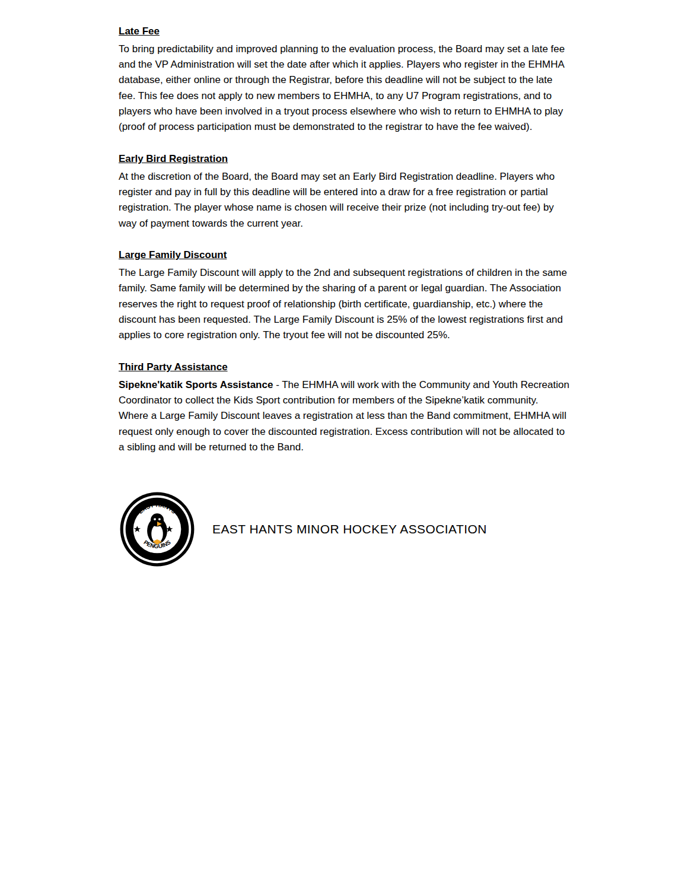Late Fee
To bring predictability and improved planning to the evaluation process, the Board may set a late fee and the VP Administration will set the date after which it applies. Players who register in the EHMHA database, either online or through the Registrar, before this deadline will not be subject to the late fee. This fee does not apply to new members to EHMHA, to any U7 Program registrations, and to players who have been involved in a tryout process elsewhere who wish to return to EHMHA to play (proof of process participation must be demonstrated to the registrar to have the fee waived).
Early Bird Registration
At the discretion of the Board, the Board may set an Early Bird Registration deadline. Players who register and pay in full by this deadline will be entered into a draw for a free registration or partial registration. The player whose name is chosen will receive their prize (not including try-out fee) by way of payment towards the current year.
Large Family Discount
The Large Family Discount will apply to the 2nd and subsequent registrations of children in the same family. Same family will be determined by the sharing of a parent or legal guardian. The Association reserves the right to request proof of relationship (birth certificate, guardianship, etc.) where the discount has been requested. The Large Family Discount is 25% of the lowest registrations first and applies to core registration only. The tryout fee will not be discounted 25%.
Third Party Assistance
Sipekne'katik Sports Assistance - The EHMHA will work with the Community and Youth Recreation Coordinator to collect the Kids Sport contribution for members of the Sipekne’katik community. Where a Large Family Discount leaves a registration at less than the Band commitment, EHMHA will request only enough to cover the discounted registration. Excess contribution will not be allocated to a sibling and will be returned to the Band.
EAST HANTS PENGUINS
EAST HANTS MINOR HOCKEY ASSOCIATION